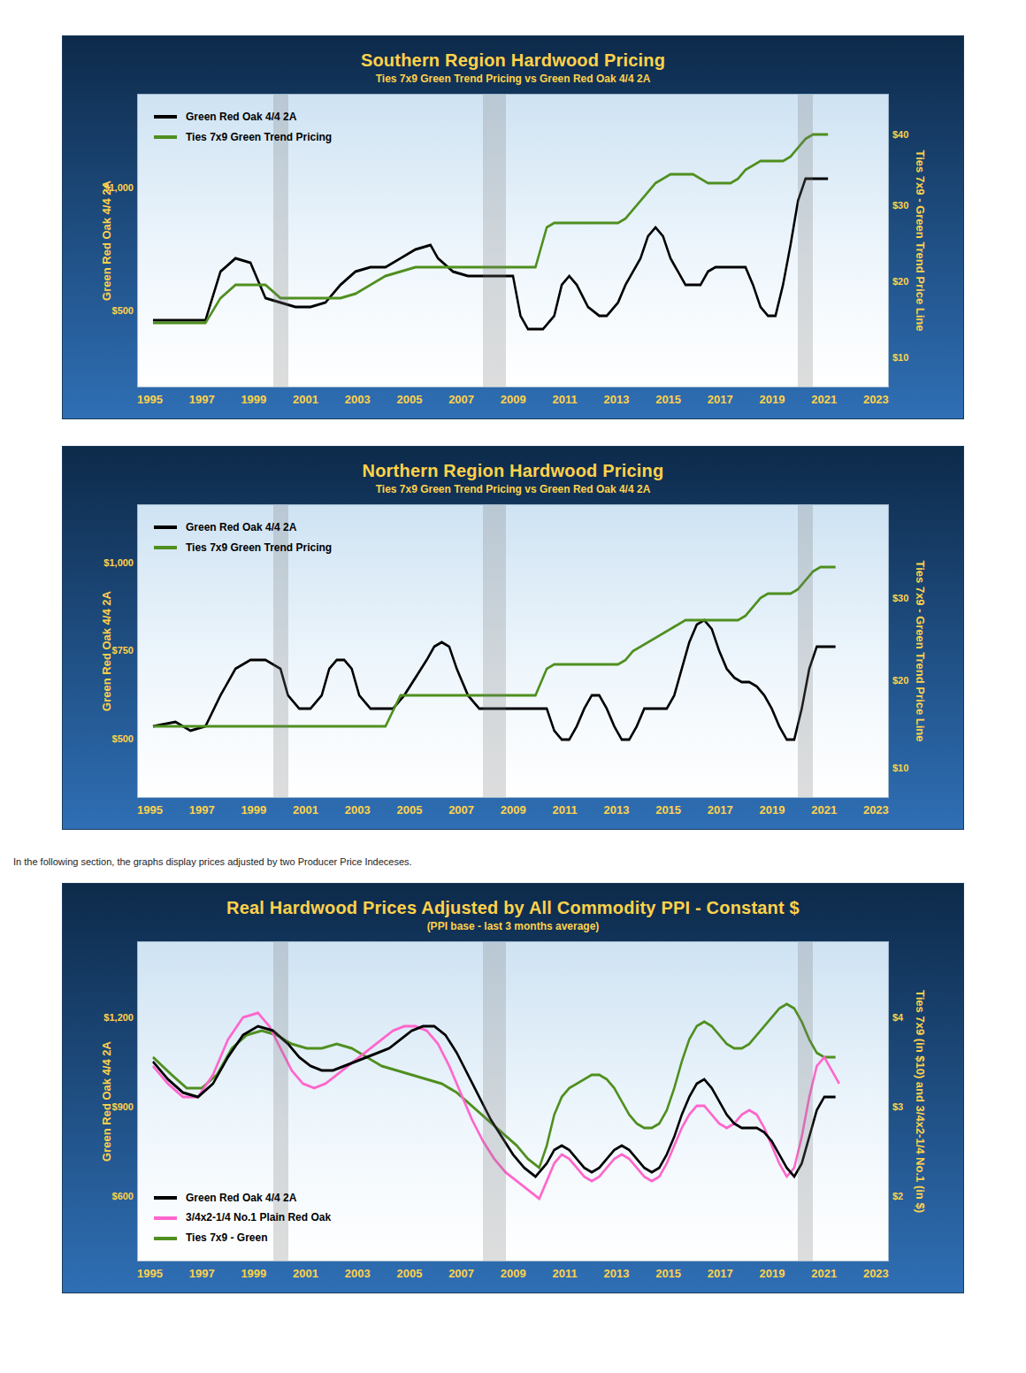Southern Region Hardwood Pricing
Ties 7x9 Green Trend Pricing vs Green Red Oak 4/4 2A
Green Red Oak 4/4 2A $1,000 $500
Green Red Oak 4/4 2A
Ties 7x9 Green Trend Pricing
Ties 7x9 - Green Trend Price Line $40 $30 $20 $10
199519971999200120032005200720092011201320152017201920212023
Northern Region Hardwood Pricing
Ties 7x9 Green Trend Pricing vs Green Red Oak 4/4 2A
Green Red Oak 4/4 2A $1,000 $750 $500
Green Red Oak 4/4 2A
Ties 7x9 Green Trend Pricing
Ties 7x9 - Green Trend Price Line $30 $20 $10
199519971999200120032005200720092011201320152017201920212023
In the following section, the graphs display prices adjusted by two Producer Price Indeceses.
Real Hardwood Prices Adjusted by All Commodity PPI - Constant $
(PPI base - last 3 months average)
Green Red Oak 4/4 2A $1,200 $900 $600
Green Red Oak 4/4 2A
3/4x2-1/4 No.1 Plain Red Oak
Ties 7x9 - Green
Ties 7x9 (in $10) and 3/4x2-1/4 No.1 (in $) $4 $3 $2
199519971999200120032005200720092011201320152017201920212023